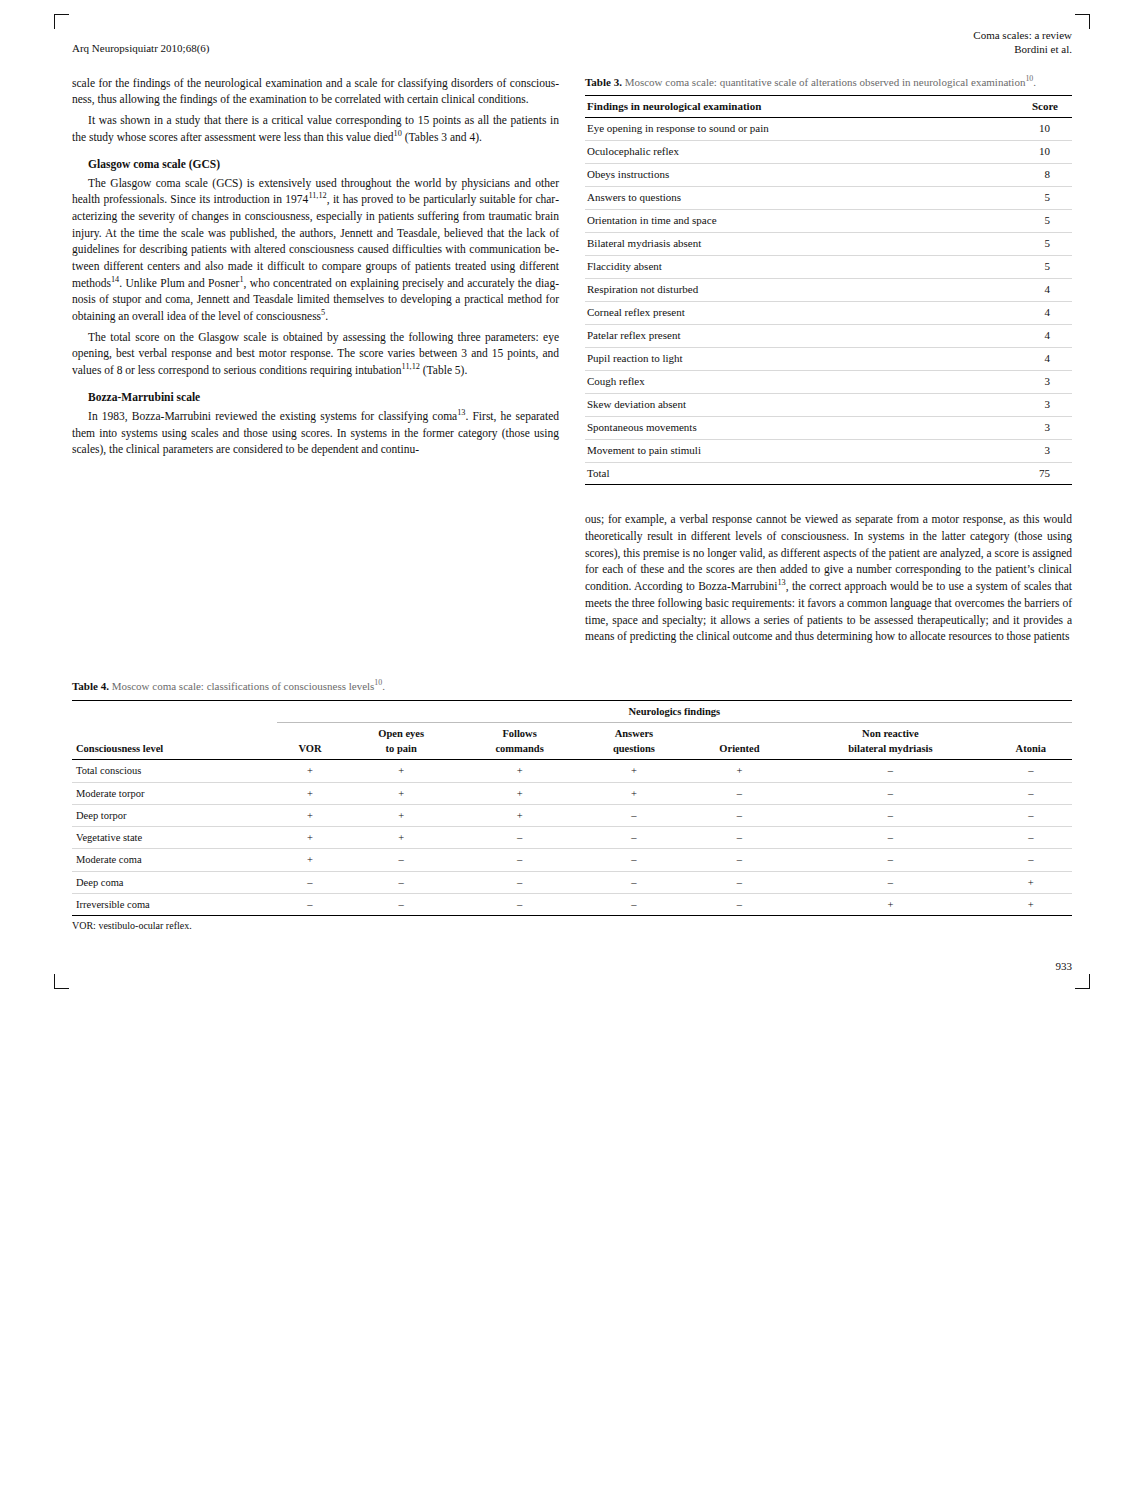Arq Neuropsiquiatr 2010;68(6)
Coma scales: a review
Bordini et al.
scale for the findings of the neurological examination and a scale for classifying disorders of consciousness, thus allowing the findings of the examination to be correlated with certain clinical conditions.
It was shown in a study that there is a critical value corresponding to 15 points as all the patients in the study whose scores after assessment were less than this value died10 (Tables 3 and 4).
Glasgow coma scale (GCS)
The Glasgow coma scale (GCS) is extensively used throughout the world by physicians and other health professionals. Since its introduction in 197411,12, it has proved to be particularly suitable for characterizing the severity of changes in consciousness, especially in patients suffering from traumatic brain injury. At the time the scale was published, the authors, Jennett and Teasdale, believed that the lack of guidelines for describing patients with altered consciousness caused difficulties with communication between different centers and also made it difficult to compare groups of patients treated using different methods14. Unlike Plum and Posner1, who concentrated on explaining precisely and accurately the diagnosis of stupor and coma, Jennett and Teasdale limited themselves to developing a practical method for obtaining an overall idea of the level of consciousness5.
The total score on the Glasgow scale is obtained by assessing the following three parameters: eye opening, best verbal response and best motor response. The score varies between 3 and 15 points, and values of 8 or less correspond to serious conditions requiring intubation11,12 (Table 5).
Bozza-Marrubini scale
In 1983, Bozza-Marrubini reviewed the existing systems for classifying coma13. First, he separated them into systems using scales and those using scores. In systems in the former category (those using scales), the clinical parameters are considered to be dependent and continu-
Table 3. Moscow coma scale: quantitative scale of alterations observed in neurological examination 10 .
| Findings in neurological examination | Score |
| --- | --- |
| Eye opening in response to sound or pain | 10 |
| Oculocephalic reflex | 10 |
| Obeys instructions | 8 |
| Answers to questions | 5 |
| Orientation in time and space | 5 |
| Bilateral mydriasis absent | 5 |
| Flaccidity absent | 5 |
| Respiration not disturbed | 4 |
| Corneal reflex present | 4 |
| Patelar reflex present | 4 |
| Pupil reaction to light | 4 |
| Cough reflex | 3 |
| Skew deviation absent | 3 |
| Spontaneous movements | 3 |
| Movement to pain stimuli | 3 |
| Total | 75 |
ous; for example, a verbal response cannot be viewed as separate from a motor response, as this would theoretically result in different levels of consciousness. In systems in the latter category (those using scores), this premise is no longer valid, as different aspects of the patient are analyzed, a score is assigned for each of these and the scores are then added to give a number corresponding to the patient’s clinical condition. According to Bozza-Marrubini13, the correct approach would be to use a system of scales that meets the three following basic requirements: it favors a common language that overcomes the barriers of time, space and specialty; it allows a series of patients to be assessed therapeutically; and it provides a means of predicting the clinical outcome and thus determining how to allocate resources to those patients
Table 4. Moscow coma scale: classifications of consciousness levels 10 .
| | Neurologics findings |
| --- | --- |
| Consciousness level | VOR | Open eyes to pain | Follows commands | Answers questions | Oriented | Non reactive bilateral mydriasis | Atonia |
| Total conscious | + | + | + | + | + | – | – |
| Moderate torpor | + | + | + | + | – | – | – |
| Deep torpor | + | + | + | – | – | – | – |
| Vegetative state | + | + | – | – | – | – | – |
| Moderate coma | + | – | – | – | – | – | – |
| Deep coma | – | – | – | – | – | – | + |
| Irreversible coma | – | – | – | – | – | + | + |
VOR: vestibulo-ocular reflex.
933